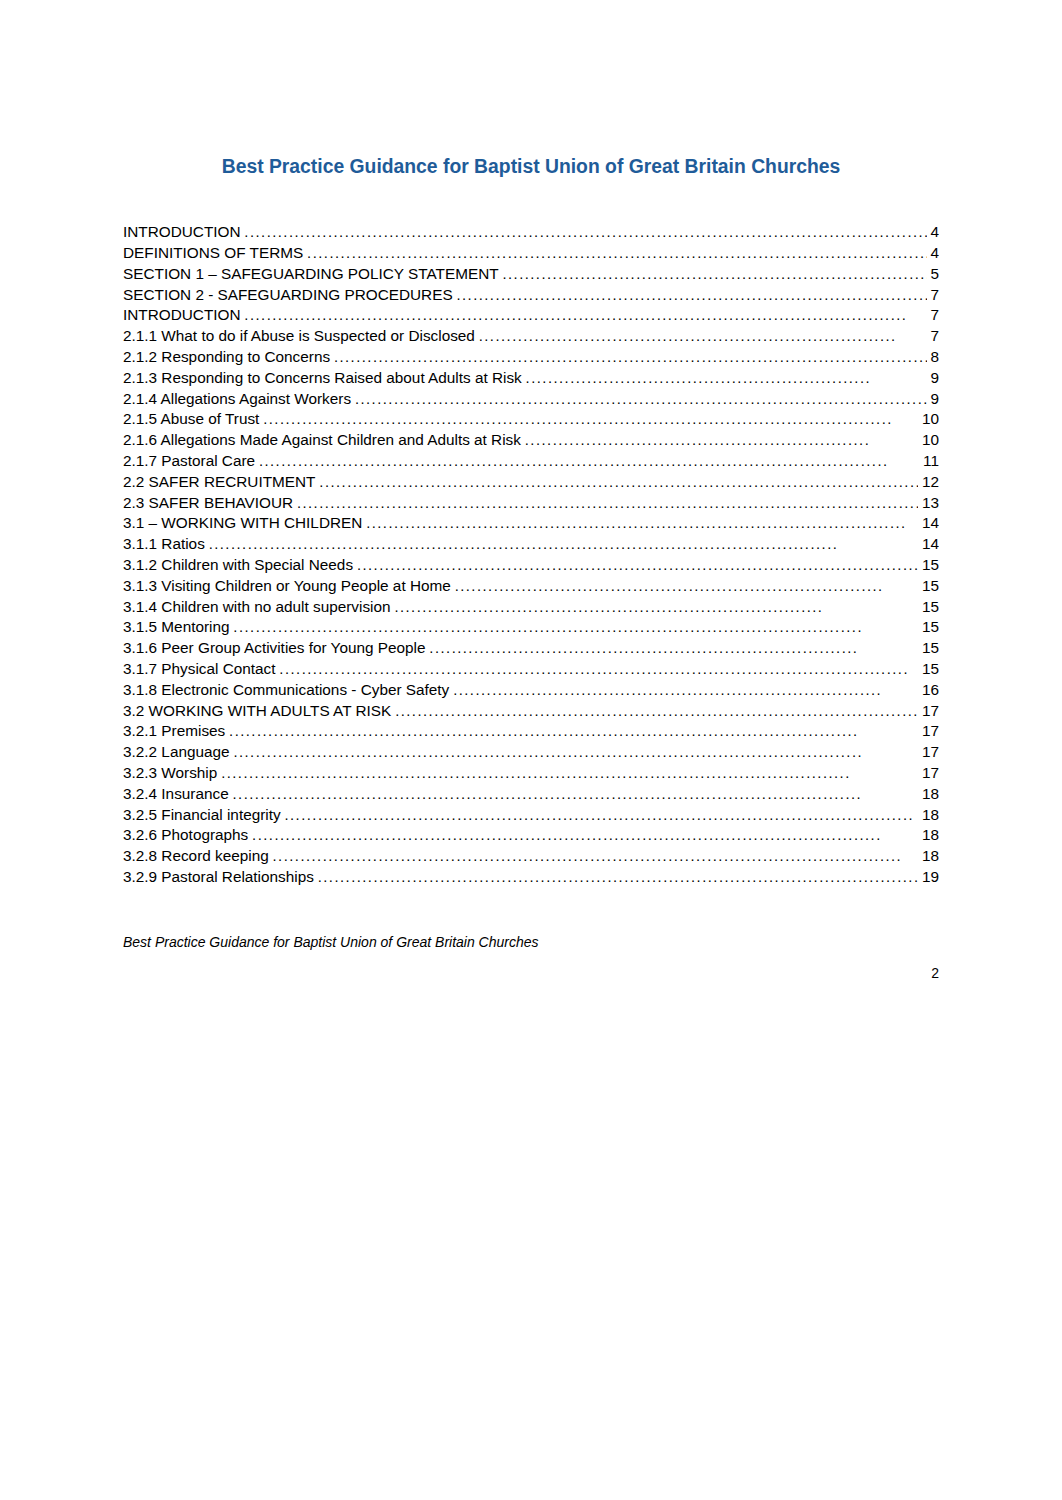Best Practice Guidance for Baptist Union of Great Britain Churches
INTRODUCTION .................................................................................................................................. 4
DEFINITIONS OF TERMS ....................................................................................................................... 4
SECTION 1 – SAFEGUARDING POLICY STATEMENT ....................................................................................... 5
SECTION 2 - SAFEGUARDING PROCEDURES ................................................................................................ 7
INTRODUCTION ....................................................................................................................... 7
2.1.1 What to do if Abuse is Suspected or Disclosed ........................................................................... 7
2.1.2 Responding to Concerns ................................................................................................................. 8
2.1.3 Responding to Concerns Raised about Adults at Risk .............................................................. 9
2.1.4 Allegations Against Workers ......................................................................................................... 9
2.1.5 Abuse of Trust ................................................................................................................. 10
2.1.6 Allegations Made Against Children and Adults at Risk .............................................................. 10
2.1.7 Pastoral Care ................................................................................................................. 11
2.2 SAFER RECRUITMENT ................................................................................................................. 12
2.3 SAFER BEHAVIOUR ................................................................................................................. 13
3.1 – WORKING WITH CHILDREN ................................................................................................. 14
3.1.1 Ratios ................................................................................................................. 14
3.1.2 Children with Special Needs ......................................................................................................... 15
3.1.3 Visiting Children or Young People at Home ............................................................................. 15
3.1.4 Children with no adult supervision ............................................................................. 15
3.1.5 Mentoring ................................................................................................................. 15
3.1.6 Peer Group Activities for Young People ............................................................................. 15
3.1.7 Physical Contact ................................................................................................................. 15
3.1.8 Electronic Communications - Cyber Safety ............................................................................. 16
3.2 WORKING WITH ADULTS AT RISK ................................................................................................. 17
3.2.1 Premises ................................................................................................................. 17
3.2.2 Language ................................................................................................................. 17
3.2.3 Worship ................................................................................................................. 17
3.2.4 Insurance ................................................................................................................. 18
3.2.5 Financial integrity ................................................................................................................. 18
3.2.6 Photographs ................................................................................................................. 18
3.2.8 Record keeping ................................................................................................................. 18
3.2.9 Pastoral Relationships ................................................................................................................. 19
Best Practice Guidance for Baptist Union of Great Britain Churches
2